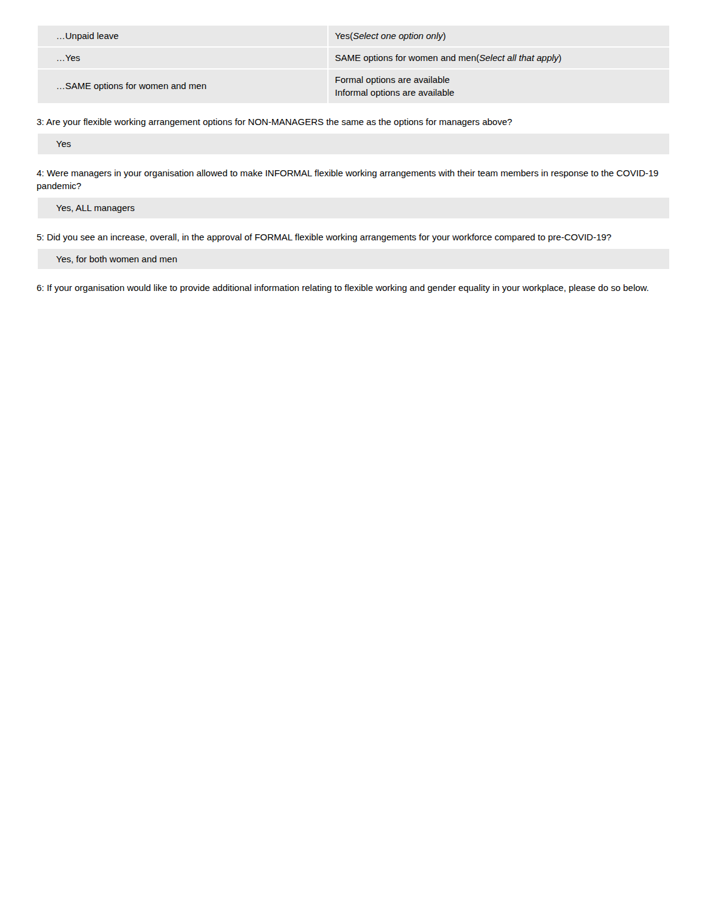| …Unpaid leave | Yes( Select one option only ) |
| …Yes | SAME options for women and men( Select all that apply ) |
| …SAME options for women and men | Formal options are available Informal options are available |
3: Are your flexible working arrangement options for NON-MANAGERS the same as the options for managers above?
| Yes |
4: Were managers in your organisation allowed to make INFORMAL flexible working arrangements with their team members in response to the COVID-19 pandemic?
| Yes, ALL managers |
5: Did you see an increase, overall, in the approval of FORMAL flexible working arrangements for your workforce compared to pre-COVID-19?
| Yes, for both women and men |
6: If your organisation would like to provide additional information relating to flexible working and gender equality in your workplace, please do so below.